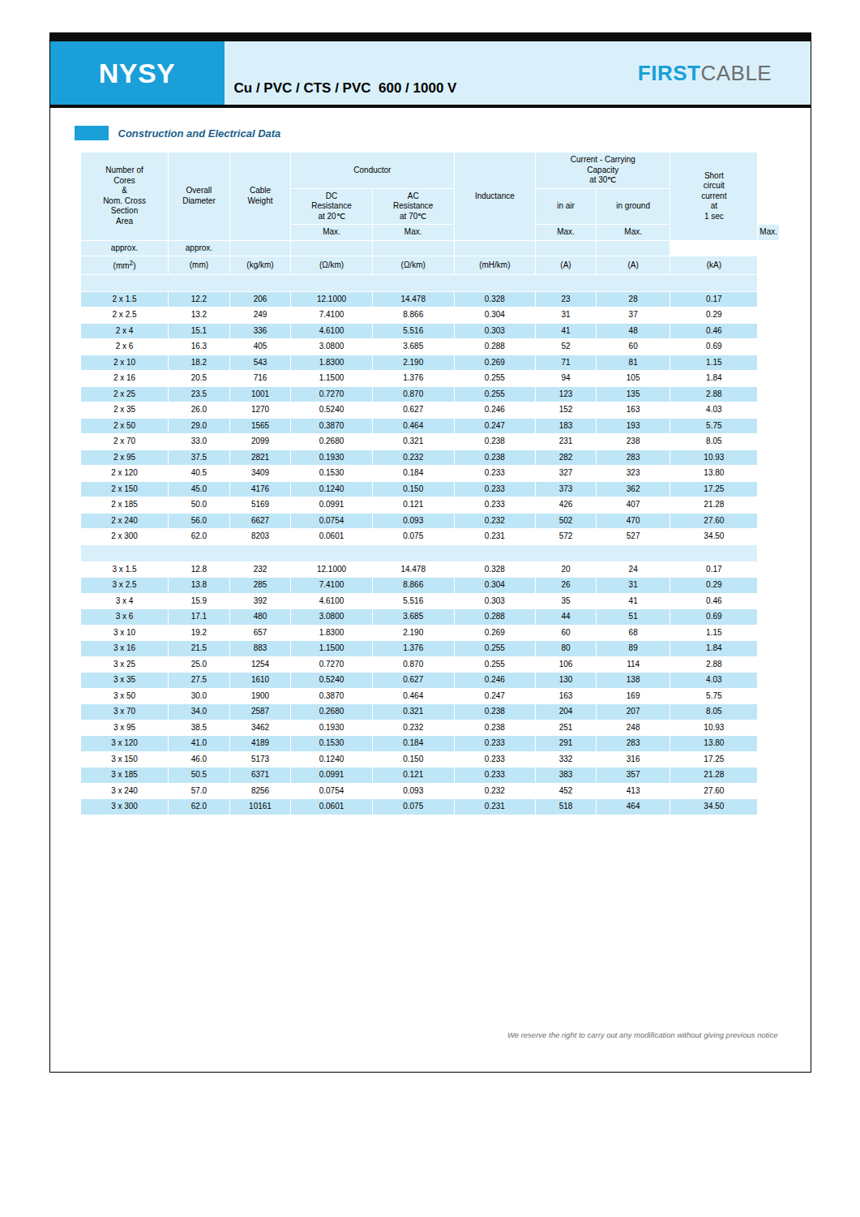NYSY
Cu / PVC / CTS / PVC 600 / 1000 V
FIRST CABLE
Construction and Electrical Data
| Number of Cores & Nom. Cross Section Area | Overall Diameter | Cable Weight | Conductor | Inductance | Current - Carrying Capacity at 30℃ | Short circuit current at 1 sec |
| --- | --- | --- | --- | --- | --- | --- |
| DC Resistance at 20℃ | AC Resistance at 70℃ | in air | in ground |
| Max. | Max. | Max. | Max. | Max. |
| approx. | approx. | | | | | | |
| (mm 2 ) | (mm) | (kg/km) | (Ω/km) | (Ω/km) | (mH/km) | (A) | (A) | (kA) |
| 2 x 1.5 | 12.2 | 206 | 12.1000 | 14.478 | 0.328 | 23 | 28 | 0.17 |
| 2 x 2.5 | 13.2 | 249 | 7.4100 | 8.866 | 0.304 | 31 | 37 | 0.29 |
| 2 x 4 | 15.1 | 336 | 4.6100 | 5.516 | 0.303 | 41 | 48 | 0.46 |
| 2 x 6 | 16.3 | 405 | 3.0800 | 3.685 | 0.288 | 52 | 60 | 0.69 |
| 2 x 10 | 18.2 | 543 | 1.8300 | 2.190 | 0.269 | 71 | 81 | 1.15 |
| 2 x 16 | 20.5 | 716 | 1.1500 | 1.376 | 0.255 | 94 | 105 | 1.84 |
| 2 x 25 | 23.5 | 1001 | 0.7270 | 0.870 | 0.255 | 123 | 135 | 2.88 |
| 2 x 35 | 26.0 | 1270 | 0.5240 | 0.627 | 0.246 | 152 | 163 | 4.03 |
| 2 x 50 | 29.0 | 1565 | 0.3870 | 0.464 | 0.247 | 183 | 193 | 5.75 |
| 2 x 70 | 33.0 | 2099 | 0.2680 | 0.321 | 0.238 | 231 | 238 | 8.05 |
| 2 x 95 | 37.5 | 2821 | 0.1930 | 0.232 | 0.238 | 282 | 283 | 10.93 |
| 2 x 120 | 40.5 | 3409 | 0.1530 | 0.184 | 0.233 | 327 | 323 | 13.80 |
| 2 x 150 | 45.0 | 4176 | 0.1240 | 0.150 | 0.233 | 373 | 362 | 17.25 |
| 2 x 185 | 50.0 | 5169 | 0.0991 | 0.121 | 0.233 | 426 | 407 | 21.28 |
| 2 x 240 | 56.0 | 6627 | 0.0754 | 0.093 | 0.232 | 502 | 470 | 27.60 |
| 2 x 300 | 62.0 | 8203 | 0.0601 | 0.075 | 0.231 | 572 | 527 | 34.50 |
| 3 x 1.5 | 12.8 | 232 | 12.1000 | 14.478 | 0.328 | 20 | 24 | 0.17 |
| 3 x 2.5 | 13.8 | 285 | 7.4100 | 8.866 | 0.304 | 26 | 31 | 0.29 |
| 3 x 4 | 15.9 | 392 | 4.6100 | 5.516 | 0.303 | 35 | 41 | 0.46 |
| 3 x 6 | 17.1 | 480 | 3.0800 | 3.685 | 0.288 | 44 | 51 | 0.69 |
| 3 x 10 | 19.2 | 657 | 1.8300 | 2.190 | 0.269 | 60 | 68 | 1.15 |
| 3 x 16 | 21.5 | 883 | 1.1500 | 1.376 | 0.255 | 80 | 89 | 1.84 |
| 3 x 25 | 25.0 | 1254 | 0.7270 | 0.870 | 0.255 | 106 | 114 | 2.88 |
| 3 x 35 | 27.5 | 1610 | 0.5240 | 0.627 | 0.246 | 130 | 138 | 4.03 |
| 3 x 50 | 30.0 | 1900 | 0.3870 | 0.464 | 0.247 | 163 | 169 | 5.75 |
| 3 x 70 | 34.0 | 2587 | 0.2680 | 0.321 | 0.238 | 204 | 207 | 8.05 |
| 3 x 95 | 38.5 | 3462 | 0.1930 | 0.232 | 0.238 | 251 | 248 | 10.93 |
| 3 x 120 | 41.0 | 4189 | 0.1530 | 0.184 | 0.233 | 291 | 283 | 13.80 |
| 3 x 150 | 46.0 | 5173 | 0.1240 | 0.150 | 0.233 | 332 | 316 | 17.25 |
| 3 x 185 | 50.5 | 6371 | 0.0991 | 0.121 | 0.233 | 383 | 357 | 21.28 |
| 3 x 240 | 57.0 | 8256 | 0.0754 | 0.093 | 0.232 | 452 | 413 | 27.60 |
| 3 x 300 | 62.0 | 10161 | 0.0601 | 0.075 | 0.231 | 518 | 464 | 34.50 |
We reserve the right to carry out any modification without giving previous notice